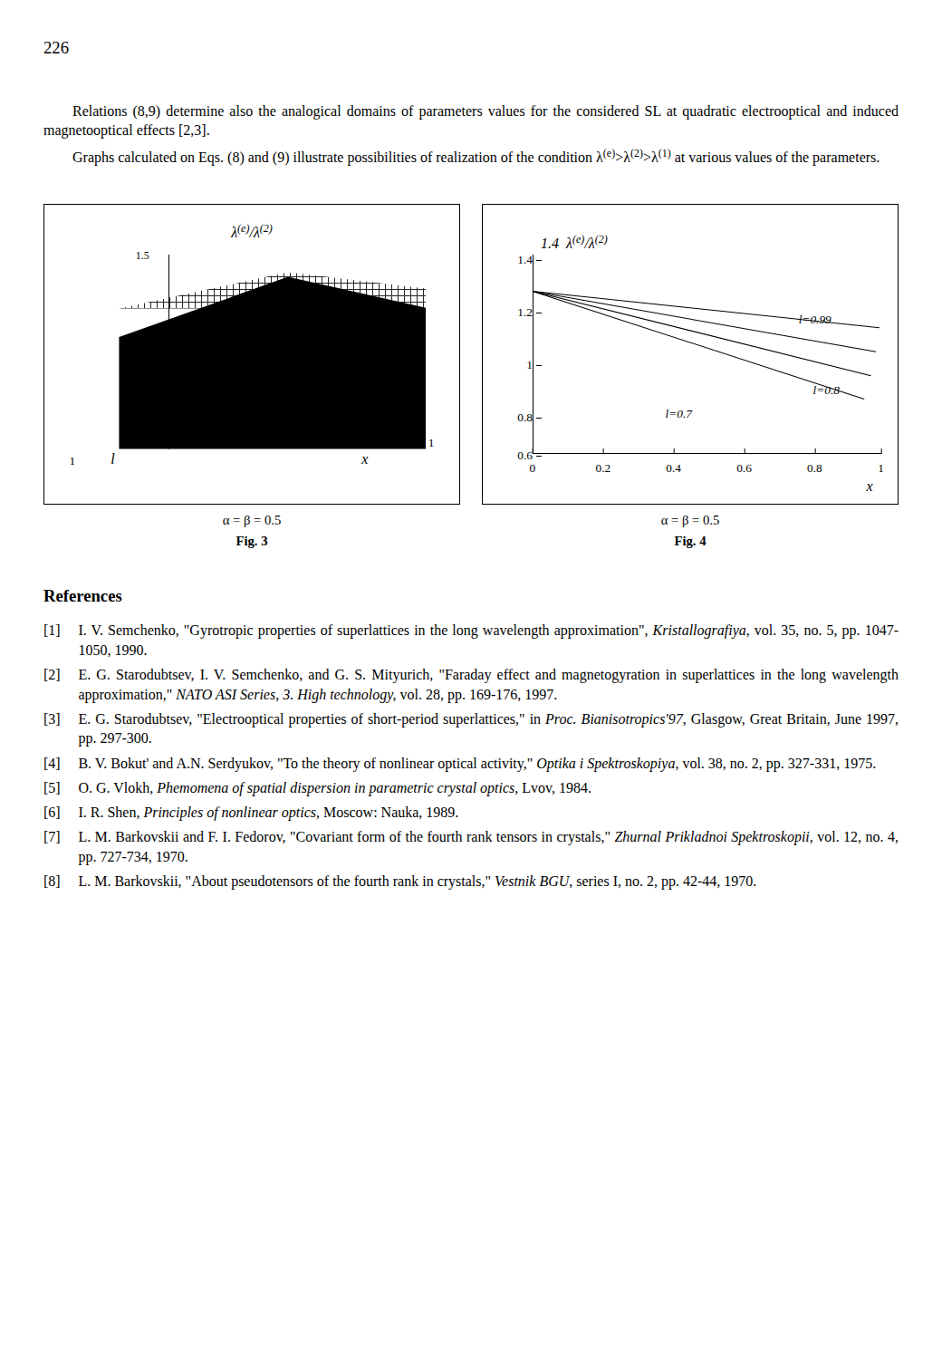226
Relations (8,9) determine also the analogical domains of parameters values for the considered SL at quadratic electrooptical and induced magnetooptical effects [2,3].
Graphs calculated on Eqs. (8) and (9) illustrate possibilities of realization of the condition λ(e)>λ(2)>λ(1) at various values of the parameters.
λ(e)/λ(2)
1.5
x
1
1
l
α = β = 0.5 Fig. 3
1.4 λ(e)/λ(2)
1.4
1.2
1
0.8
0.6
0
0.2
0.4
0.6
0.8
1
l=0.99
l=0.8
l=0.7
x
α = β = 0.5 Fig. 4
References
[1] I. V. Semchenko, "Gyrotropic properties of superlattices in the long wavelength approximation", Kristallografiya, vol. 35, no. 5, pp. 1047-1050, 1990.
[2] E. G. Starodubtsev, I. V. Semchenko, and G. S. Mityurich, "Faraday effect and magnetogyration in superlattices in the long wavelength approximation," NATO ASI Series, 3. High technology, vol. 28, pp. 169-176, 1997.
[3] E. G. Starodubtsev, "Electrooptical properties of short-period superlattices," in Proc. Bianisotropics'97, Glasgow, Great Britain, June 1997, pp. 297-300.
[4] B. V. Bokut' and A.N. Serdyukov, "To the theory of nonlinear optical activity," Optika i Spektroskopiya, vol. 38, no. 2, pp. 327-331, 1975.
[5] O. G. Vlokh, Phemomena of spatial dispersion in parametric crystal optics, Lvov, 1984.
[6] I. R. Shen, Principles of nonlinear optics, Moscow: Nauka, 1989.
[7] L. M. Barkovskii and F. I. Fedorov, "Covariant form of the fourth rank tensors in crystals," Zhurnal Prikladnoi Spektroskopii, vol. 12, no. 4, pp. 727-734, 1970.
[8] L. M. Barkovskii, "About pseudotensors of the fourth rank in crystals," Vestnik BGU, series I, no. 2, pp. 42-44, 1970.